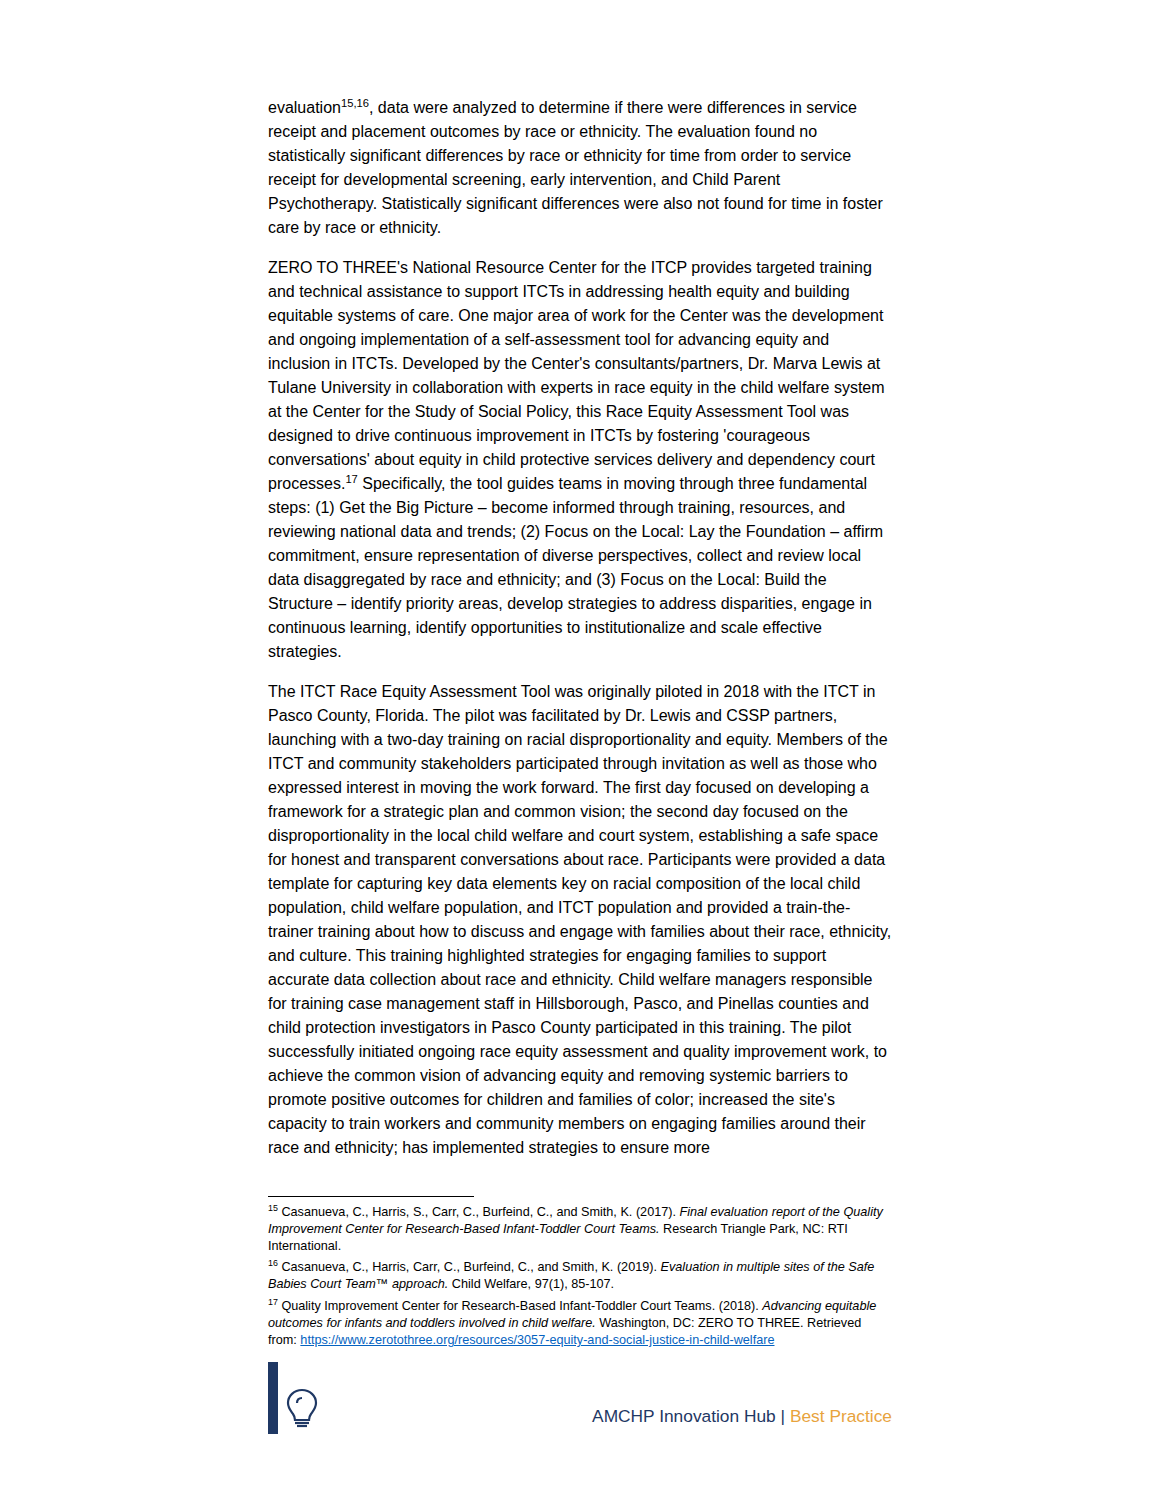evaluation15,16, data were analyzed to determine if there were differences in service receipt and placement outcomes by race or ethnicity. The evaluation found no statistically significant differences by race or ethnicity for time from order to service receipt for developmental screening, early intervention, and Child Parent Psychotherapy. Statistically significant differences were also not found for time in foster care by race or ethnicity.
ZERO TO THREE's National Resource Center for the ITCP provides targeted training and technical assistance to support ITCTs in addressing health equity and building equitable systems of care. One major area of work for the Center was the development and ongoing implementation of a self-assessment tool for advancing equity and inclusion in ITCTs. Developed by the Center's consultants/partners, Dr. Marva Lewis at Tulane University in collaboration with experts in race equity in the child welfare system at the Center for the Study of Social Policy, this Race Equity Assessment Tool was designed to drive continuous improvement in ITCTs by fostering 'courageous conversations' about equity in child protective services delivery and dependency court processes.17 Specifically, the tool guides teams in moving through three fundamental steps: (1) Get the Big Picture – become informed through training, resources, and reviewing national data and trends; (2) Focus on the Local: Lay the Foundation – affirm commitment, ensure representation of diverse perspectives, collect and review local data disaggregated by race and ethnicity; and (3) Focus on the Local: Build the Structure – identify priority areas, develop strategies to address disparities, engage in continuous learning, identify opportunities to institutionalize and scale effective strategies.
The ITCT Race Equity Assessment Tool was originally piloted in 2018 with the ITCT in Pasco County, Florida. The pilot was facilitated by Dr. Lewis and CSSP partners, launching with a two-day training on racial disproportionality and equity. Members of the ITCT and community stakeholders participated through invitation as well as those who expressed interest in moving the work forward. The first day focused on developing a framework for a strategic plan and common vision; the second day focused on the disproportionality in the local child welfare and court system, establishing a safe space for honest and transparent conversations about race. Participants were provided a data template for capturing key data elements key on racial composition of the local child population, child welfare population, and ITCT population and provided a train-the-trainer training about how to discuss and engage with families about their race, ethnicity, and culture. This training highlighted strategies for engaging families to support accurate data collection about race and ethnicity. Child welfare managers responsible for training case management staff in Hillsborough, Pasco, and Pinellas counties and child protection investigators in Pasco County participated in this training. The pilot successfully initiated ongoing race equity assessment and quality improvement work, to achieve the common vision of advancing equity and removing systemic barriers to promote positive outcomes for children and families of color; increased the site's capacity to train workers and community members on engaging families around their race and ethnicity; has implemented strategies to ensure more
15 Casanueva, C., Harris, S., Carr, C., Burfeind, C., and Smith, K. (2017). Final evaluation report of the Quality Improvement Center for Research-Based Infant-Toddler Court Teams. Research Triangle Park, NC: RTI International.
16 Casanueva, C., Harris, Carr, C., Burfeind, C., and Smith, K. (2019). Evaluation in multiple sites of the Safe Babies Court Team™ approach. Child Welfare, 97(1), 85-107.
17 Quality Improvement Center for Research-Based Infant-Toddler Court Teams. (2018). Advancing equitable outcomes for infants and toddlers involved in child welfare. Washington, DC: ZERO TO THREE. Retrieved from: https://www.zerotothree.org/resources/3057-equity-and-social-justice-in-child-welfare
AMCHP Innovation Hub | Best Practice